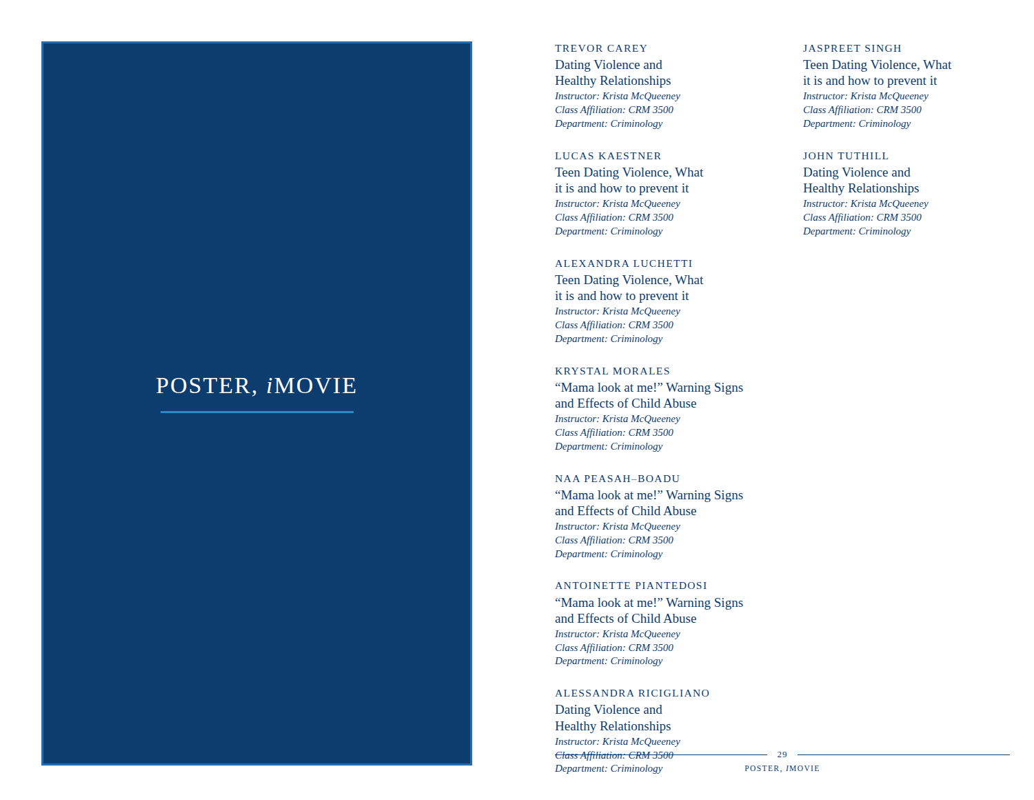POSTER, i MOVIE
Trevor Carey
Dating Violence and
Healthy Relationships
Instructor: Krista McQueeney
Class Affiliation: CRM 3500
Department: Criminology
Lucas Kaestner
Teen Dating Violence, What
it is and how to prevent it
Instructor: Krista McQueeney
Class Affiliation: CRM 3500
Department: Criminology
Alexandra Luchetti
Teen Dating Violence, What
it is and how to prevent it
Instructor: Krista McQueeney
Class Affiliation: CRM 3500
Department: Criminology
Krystal Morales
“Mama look at me!” Warning Signs
and Effects of Child Abuse
Instructor: Krista McQueeney
Class Affiliation: CRM 3500
Department: Criminology
Naa Peasah–Boadu
“Mama look at me!” Warning Signs
and Effects of Child Abuse
Instructor: Krista McQueeney
Class Affiliation: CRM 3500
Department: Criminology
Antoinette Piantedosi
“Mama look at me!” Warning Signs
and Effects of Child Abuse
Instructor: Krista McQueeney
Class Affiliation: CRM 3500
Department: Criminology
Alessandra Ricigliano
Dating Violence and
Healthy Relationships
Instructor: Krista McQueeney
Class Affiliation: CRM 3500
Department: Criminology
Jaspreet Singh
Teen Dating Violence, What
it is and how to prevent it
Instructor: Krista McQueeney
Class Affiliation: CRM 3500
Department: Criminology
John Tuthill
Dating Violence and
Healthy Relationships
Instructor: Krista McQueeney
Class Affiliation: CRM 3500
Department: Criminology
29
POSTER, i MOVIE